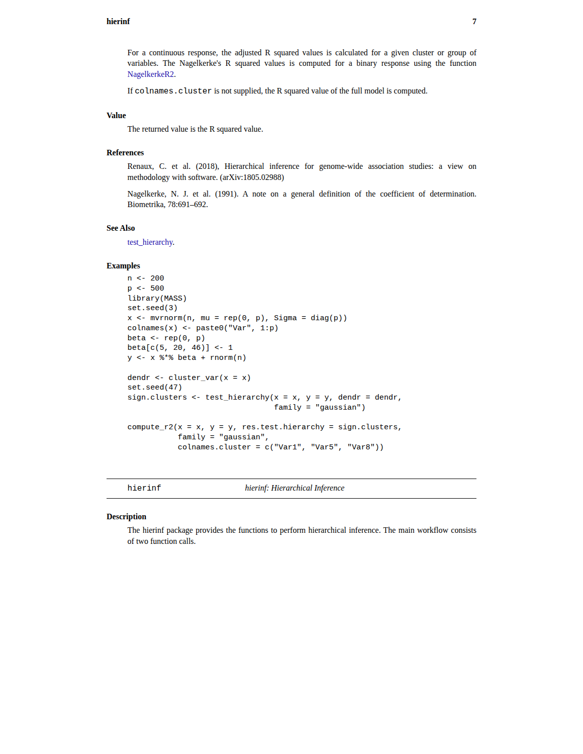hierinf 7
For a continuous response, the adjusted R squared values is calculated for a given cluster or group of variables. The Nagelkerke's R squared values is computed for a binary response using the function NagelkerkeR2.
If colnames.cluster is not supplied, the R squared value of the full model is computed.
Value
The returned value is the R squared value.
References
Renaux, C. et al. (2018), Hierarchical inference for genome-wide association studies: a view on methodology with software. (arXiv:1805.02988)
Nagelkerke, N. J. et al. (1991). A note on a general definition of the coefficient of determination. Biometrika, 78:691–692.
See Also
test_hierarchy.
Examples
n <- 200
p <- 500
library(MASS)
set.seed(3)
x <- mvrnorm(n, mu = rep(0, p), Sigma = diag(p))
colnames(x) <- paste0("Var", 1:p)
beta <- rep(0, p)
beta[c(5, 20, 46)] <- 1
y <- x %*% beta + rnorm(n)

dendr <- cluster_var(x = x)
set.seed(47)
sign.clusters <- test_hierarchy(x = x, y = y, dendr = dendr,
                                family = "gaussian")

compute_r2(x = x, y = y, res.test.hierarchy = sign.clusters,
           family = "gaussian",
           colnames.cluster = c("Var1", "Var5", "Var8"))
hierinf hierinf: Hierarchical Inference
Description
The hierinf package provides the functions to perform hierarchical inference. The main workflow consists of two function calls.